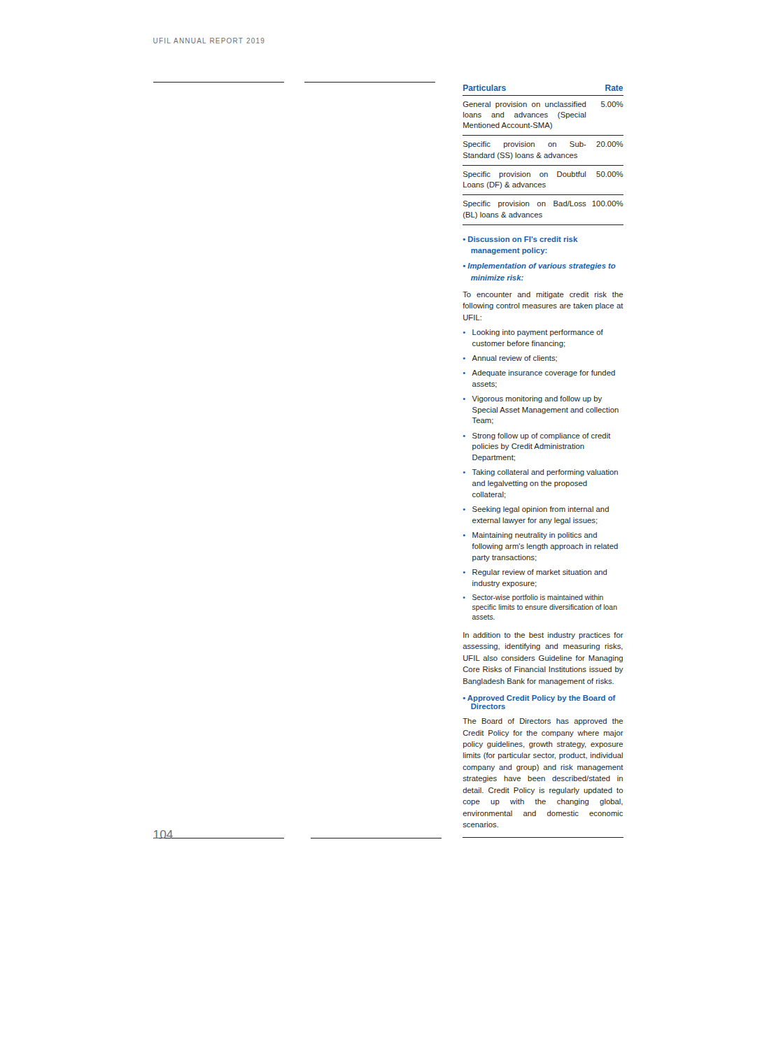UFIL ANNUAL REPORT 2019
| Particulars | Rate |
| --- | --- |
| General provision on unclassified loans and advances (Special Mentioned Account-SMA) | 5.00% |
| Specific provision on Sub-Standard (SS) loans & advances | 20.00% |
| Specific provision on Doubtful Loans (DF) & advances | 50.00% |
| Specific provision on Bad/Loss (BL) loans & advances | 100.00% |
• Discussion on FI's credit risk management policy:
• Implementation of various strategies to minimize risk:
To encounter and mitigate credit risk the following control measures are taken place at UFIL:
Looking into payment performance of customer before financing;
Annual review of clients;
Adequate insurance coverage for funded assets;
Vigorous monitoring and follow up by Special Asset Management and collection Team;
Strong follow up of compliance of credit policies by Credit Administration Department;
Taking collateral and performing valuation and legalvetting on the proposed collateral;
Seeking legal opinion from internal and external lawyer for any legal issues;
Maintaining neutrality in politics and following arm's length approach in related party transactions;
Regular review of market situation and industry exposure;
Sector-wise portfolio is maintained within specific limits to ensure diversification of loan assets.
In addition to the best industry practices for assessing, identifying and measuring risks, UFIL also considers Guideline for Managing Core Risks of Financial Institutions issued by Bangladesh Bank for management of risks.
• Approved Credit Policy by the Board of Directors
The Board of Directors has approved the Credit Policy for the company where major policy guidelines, growth strategy, exposure limits (for particular sector, product, individual company and group) and risk management strategies have been described/stated in detail. Credit Policy is regularly updated to cope up with the changing global, environmental and domestic economic scenarios.
104